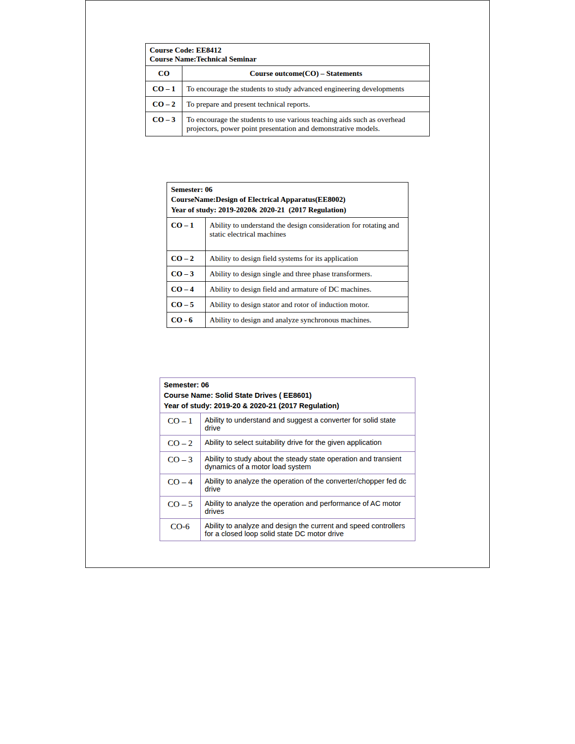| Course Code: EE8412 Course Name:Technical Seminar |
| CO | Course outcome(CO) – Statements |
| CO – 1 | To encourage the students to study advanced engineering developments |
| CO – 2 | To prepare and present technical reports. |
| CO – 3 | To encourage the students to use various teaching aids such as overhead projectors, power point presentation and demonstrative models. |
| Semester: 06 CourseName:Design of Electrical Apparatus(EE8002) Year of study: 2019-2020& 2020-21 (2017 Regulation) |
| CO – 1 | Ability to understand the design consideration for rotating and static electrical machines |
| CO – 2 | Ability to design field systems for its application |
| CO – 3 | Ability to design single and three phase transformers. |
| CO – 4 | Ability to design field and armature of DC machines. |
| CO – 5 | Ability to design stator and rotor of induction motor. |
| CO - 6 | Ability to design and analyze synchronous machines. |
| Semester: 06 Course Name: Solid State Drives ( EE8601) Year of study: 2019-20 & 2020-21 (2017 Regulation) |
| CO – 1 | Ability to understand and suggest a converter for solid state drive |
| CO – 2 | Ability to select suitability drive for the given application |
| CO – 3 | Ability to study about the steady state operation and transient dynamics of a motor load system |
| CO – 4 | Ability to analyze the operation of the converter/chopper fed dc drive |
| CO – 5 | Ability to analyze the operation and performance of AC motor drives |
| CO-6 | Ability to analyze and design the current and speed controllers for a closed loop solid state DC motor drive |